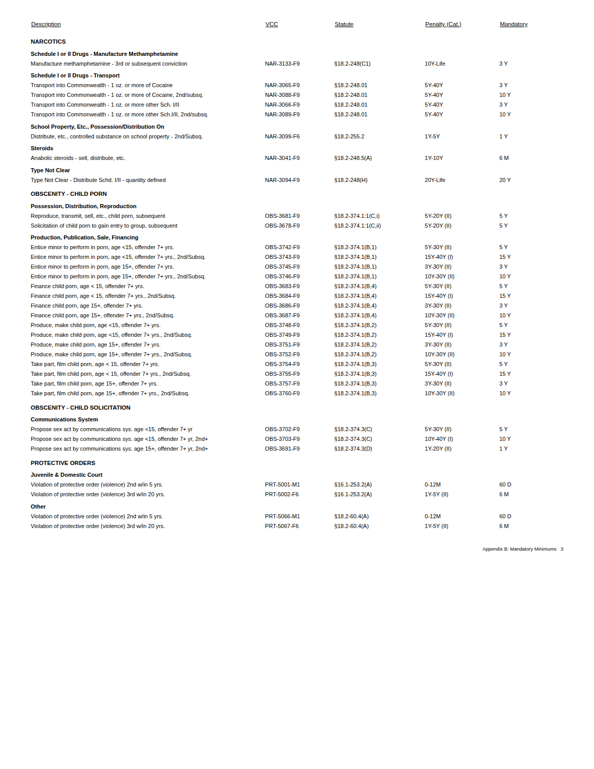| Description | VCC | Statute | Penalty (Cat.) | Mandatory |
| --- | --- | --- | --- | --- |
| NARCOTICS |
| Schedule I or II Drugs - Manufacture Methamphetamine |
| Manufacture methamphetamine - 3rd or subsequent conviction | NAR-3133-F9 | §18.2-248(C1) | 10Y-Life | 3 Y |
| Schedule I or II Drugs - Transport |
| Transport into Commonwealth - 1 oz. or more of Cocaine | NAR-3065-F9 | §18.2-248.01 | 5Y-40Y | 3 Y |
| Transport into Commonwealth - 1 oz. or more of Cocaine, 2nd/subsq. | NAR-3088-F9 | §18.2-248.01 | 5Y-40Y | 10 Y |
| Transport into Commonwealth - 1 oz. or more other Sch. I/II | NAR-3066-F9 | §18.2-248.01 | 5Y-40Y | 3 Y |
| Transport into Commonwealth - 1 oz. or more other Sch.I/II, 2nd/subsq. | NAR-3089-F9 | §18.2-248.01 | 5Y-40Y | 10 Y |
| School Property, Etc., Possession/Distribution On |
| Distribute, etc., controlled substance on school property - 2nd/Subsq. | NAR-3099-F6 | §18.2-255.2 | 1Y-5Y | 1 Y |
| Steroids |
| Anabolic steroids - sell, distribute, etc. | NAR-3041-F9 | §18.2-248.5(A) | 1Y-10Y | 6 M |
| Type Not Clear |
| Type Not Clear - Distribute Schd. I/II - quantity defined | NAR-3094-F9 | §18.2-248(H) | 20Y-Life | 20 Y |
| OBSCENITY - CHILD PORN |
| Possession, Distribution, Reproduction |
| Reproduce, transmit, sell, etc., child porn, subsequent | OBS-3681-F9 | §18.2-374.1:1(C,i) | 5Y-20Y (II) | 5 Y |
| Solicitation of child porn to gain entry to group, subsequent | OBS-3678-F9 | §18.2-374.1:1(C,ii) | 5Y-20Y (II) | 5 Y |
| Production, Publication, Sale, Financing |
| Entice minor to perform in porn, age <15, offender 7+ yrs. | OBS-3742-F9 | §18.2-374.1(B,1) | 5Y-30Y (II) | 5 Y |
| Entice minor to perform in porn, age <15, offender 7+ yrs., 2nd/Subsq. | OBS-3743-F9 | §18.2-374.1(B,1) | 15Y-40Y (I) | 15 Y |
| Entice minor to perform in porn, age 15+, offender 7+ yrs. | OBS-3745-F9 | §18.2-374.1(B,1) | 3Y-30Y (II) | 3 Y |
| Entice minor to perform in porn, age 15+, offender 7+ yrs., 2nd/Subsq. | OBS-3746-F9 | §18.2-374.1(B,1) | 10Y-30Y (II) | 10 Y |
| Finance child porn, age < 15, offender 7+ yrs. | OBS-3683-F9 | §18.2-374.1(B,4) | 5Y-30Y (II) | 5 Y |
| Finance child porn, age < 15, offender 7+ yrs., 2nd/Subsq. | OBS-3684-F9 | §18.2-374.1(B,4) | 15Y-40Y (I) | 15 Y |
| Finance child porn, age 15+, offender 7+ yrs. | OBS-3686-F9 | §18.2-374.1(B,4) | 3Y-30Y (II) | 3 Y |
| Finance child porn, age 15+, offender 7+ yrs., 2nd/Subsq. | OBS-3687-F9 | §18.2-374.1(B,4) | 10Y-30Y (II) | 10 Y |
| Produce, make child porn, age <15, offender 7+ yrs. | OBS-3748-F9 | §18.2-374.1(B,2) | 5Y-30Y (II) | 5 Y |
| Produce, make child porn, age <15, offender 7+ yrs., 2nd/Subsq. | OBS-3749-F9 | §18.2-374.1(B,2) | 15Y-40Y (I) | 15 Y |
| Produce, make child porn, age 15+, offender 7+ yrs. | OBS-3751-F9 | §18.2-374.1(B,2) | 3Y-30Y (II) | 3 Y |
| Produce, make child porn, age 15+, offender 7+ yrs., 2nd/Subsq. | OBS-3752-F9 | §18.2-374.1(B,2) | 10Y-30Y (II) | 10 Y |
| Take part, film child porn, age < 15, offender 7+ yrs. | OBS-3754-F9 | §18.2-374.1(B,3) | 5Y-30Y (II) | 5 Y |
| Take part, film child porn, age < 15, offender 7+ yrs., 2nd/Subsq. | OBS-3755-F9 | §18.2-374.1(B,3) | 15Y-40Y (I) | 15 Y |
| Take part, film child porn, age 15+, offender 7+ yrs. | OBS-3757-F9 | §18.2-374.1(B,3) | 3Y-30Y (II) | 3 Y |
| Take part, film child porn, age 15+, offender 7+ yrs., 2nd/Subsq. | OBS-3760-F9 | §18.2-374.1(B,3) | 10Y-30Y (II) | 10 Y |
| OBSCENITY - CHILD SOLICITATION |
| Communications System |
| Propose sex act by communications sys. age <15, offender 7+ yr | OBS-3702-F9 | §18.2-374.3(C) | 5Y-30Y (II) | 5 Y |
| Propose sex act by communications sys. age <15, offender 7+ yr, 2nd+ | OBS-3703-F9 | §18.2-374.3(C) | 10Y-40Y (I) | 10 Y |
| Propose sex act by communications sys. age 15+, offender 7+ yr, 2nd+ | OBS-3691-F9 | §18.2-374.3(D) | 1Y-20Y (II) | 1 Y |
| PROTECTIVE ORDERS |
| Juvenile & Domestic Court |
| Violation of protective order (violence) 2nd w/in 5 yrs. | PRT-5001-M1 | §16.1-253.2(A) | 0-12M | 60 D |
| Violation of protective order (violence) 3rd w/in 20 yrs. | PRT-5002-F6 | §16.1-253.2(A) | 1Y-5Y (II) | 6 M |
| Other |
| Violation of protective order (violence) 2nd w/in 5 yrs. | PRT-5066-M1 | §18.2-60.4(A) | 0-12M | 60 D |
| Violation of protective order (violence) 3rd w/in 20 yrs. | PRT-5067-F6 | §18.2-60.4(A) | 1Y-5Y (II) | 6 M |
Appendix B: Mandatory Minimums 3